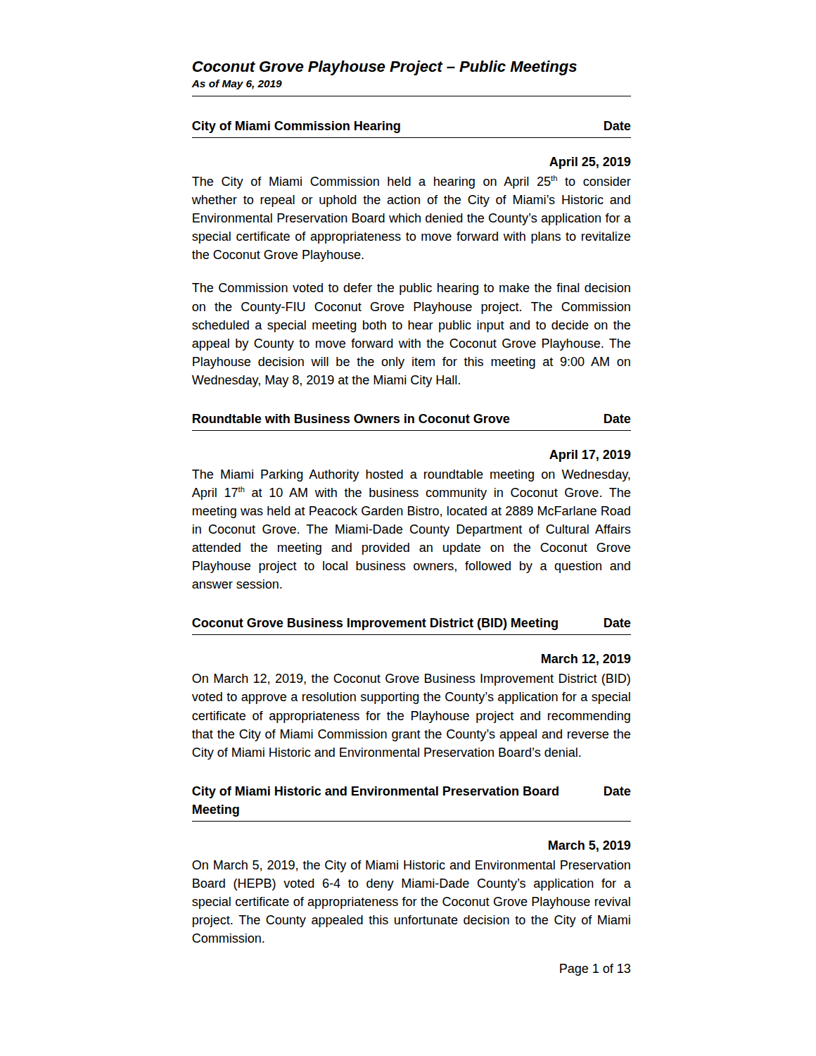Coconut Grove Playhouse Project – Public Meetings
As of May 6, 2019
City of Miami Commission Hearing Date
April 25, 2019
The City of Miami Commission held a hearing on April 25th to consider whether to repeal or uphold the action of the City of Miami’s Historic and Environmental Preservation Board which denied the County’s application for a special certificate of appropriateness to move forward with plans to revitalize the Coconut Grove Playhouse.
The Commission voted to defer the public hearing to make the final decision on the County-FIU Coconut Grove Playhouse project. The Commission scheduled a special meeting both to hear public input and to decide on the appeal by County to move forward with the Coconut Grove Playhouse. The Playhouse decision will be the only item for this meeting at 9:00 AM on Wednesday, May 8, 2019 at the Miami City Hall.
Roundtable with Business Owners in Coconut Grove Date
April 17, 2019
The Miami Parking Authority hosted a roundtable meeting on Wednesday, April 17th at 10 AM with the business community in Coconut Grove. The meeting was held at Peacock Garden Bistro, located at 2889 McFarlane Road in Coconut Grove. The Miami-Dade County Department of Cultural Affairs attended the meeting and provided an update on the Coconut Grove Playhouse project to local business owners, followed by a question and answer session.
Coconut Grove Business Improvement District (BID) Meeting Date
March 12, 2019
On March 12, 2019, the Coconut Grove Business Improvement District (BID) voted to approve a resolution supporting the County’s application for a special certificate of appropriateness for the Playhouse project and recommending that the City of Miami Commission grant the County’s appeal and reverse the City of Miami Historic and Environmental Preservation Board’s denial.
City of Miami Historic and Environmental Preservation Board Meeting Date
March 5, 2019
On March 5, 2019, the City of Miami Historic and Environmental Preservation Board (HEPB) voted 6-4 to deny Miami-Dade County’s application for a special certificate of appropriateness for the Coconut Grove Playhouse revival project. The County appealed this unfortunate decision to the City of Miami Commission.
Page 1 of 13